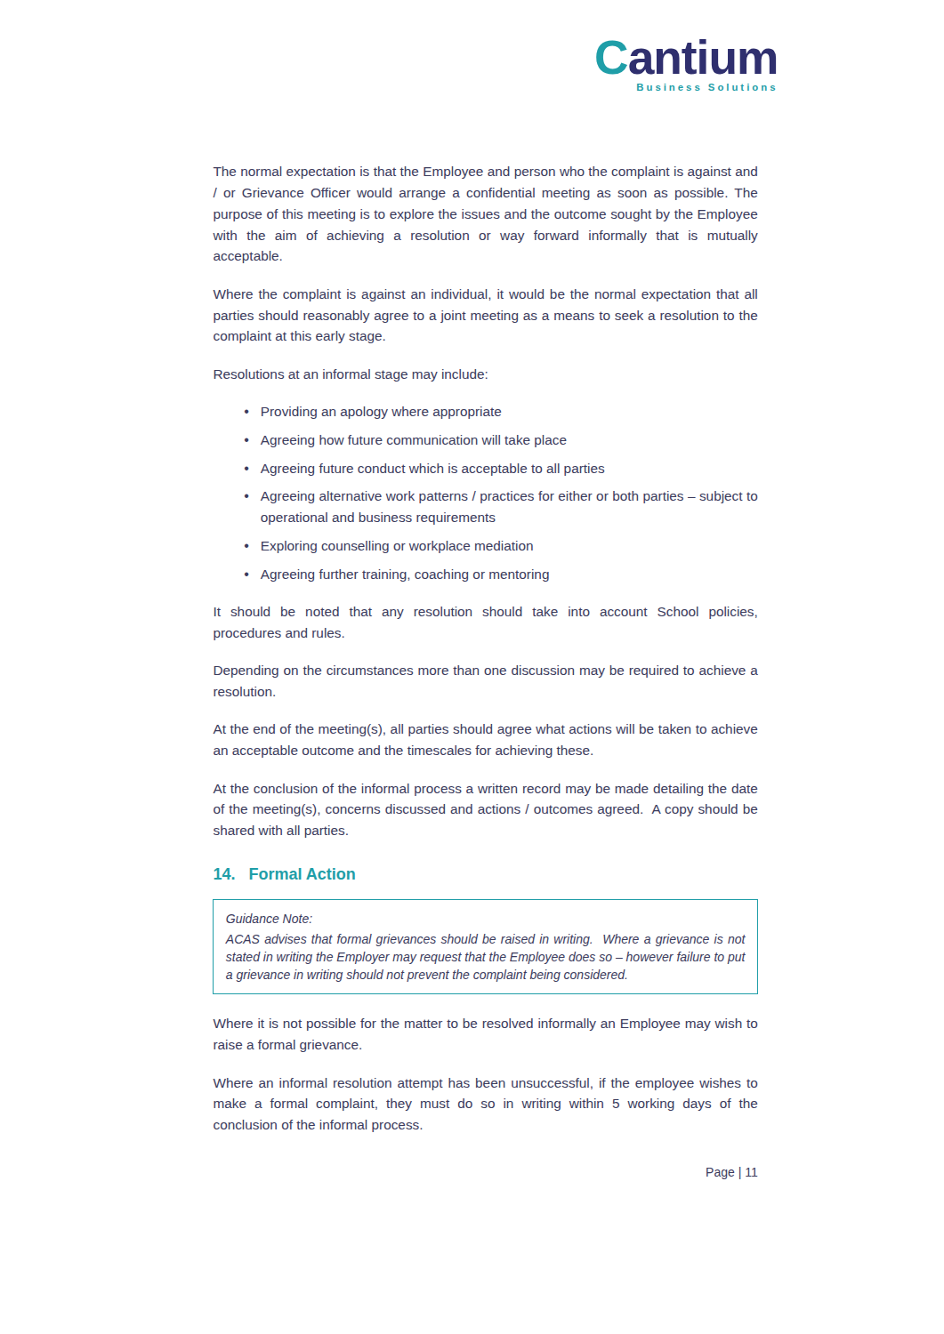Cantium Business Solutions
The normal expectation is that the Employee and person who the complaint is against and / or Grievance Officer would arrange a confidential meeting as soon as possible. The purpose of this meeting is to explore the issues and the outcome sought by the Employee with the aim of achieving a resolution or way forward informally that is mutually acceptable.
Where the complaint is against an individual, it would be the normal expectation that all parties should reasonably agree to a joint meeting as a means to seek a resolution to the complaint at this early stage.
Resolutions at an informal stage may include:
Providing an apology where appropriate
Agreeing how future communication will take place
Agreeing future conduct which is acceptable to all parties
Agreeing alternative work patterns / practices for either or both parties – subject to operational and business requirements
Exploring counselling or workplace mediation
Agreeing further training, coaching or mentoring
It should be noted that any resolution should take into account School policies, procedures and rules.
Depending on the circumstances more than one discussion may be required to achieve a resolution.
At the end of the meeting(s), all parties should agree what actions will be taken to achieve an acceptable outcome and the timescales for achieving these.
At the conclusion of the informal process a written record may be made detailing the date of the meeting(s), concerns discussed and actions / outcomes agreed. A copy should be shared with all parties.
14. Formal Action
Guidance Note:
ACAS advises that formal grievances should be raised in writing. Where a grievance is not stated in writing the Employer may request that the Employee does so – however failure to put a grievance in writing should not prevent the complaint being considered.
Where it is not possible for the matter to be resolved informally an Employee may wish to raise a formal grievance.
Where an informal resolution attempt has been unsuccessful, if the employee wishes to make a formal complaint, they must do so in writing within 5 working days of the conclusion of the informal process.
Page | 11